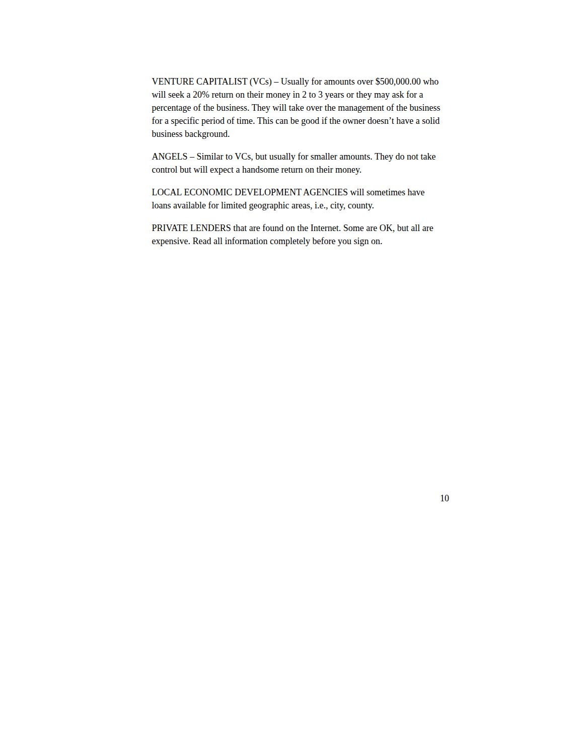VENTURE CAPITALIST (VCs) – Usually for amounts over $500,000.00 who will seek a 20% return on their money in 2 to 3 years or they may ask for a percentage of the business. They will take over the management of the business for a specific period of time. This can be good if the owner doesn’t have a solid business background.
ANGELS – Similar to VCs, but usually for smaller amounts. They do not take control but will expect a handsome return on their money.
LOCAL ECONOMIC DEVELOPMENT AGENCIES will sometimes have loans available for limited geographic areas, i.e., city, county.
PRIVATE LENDERS that are found on the Internet. Some are OK, but all are expensive. Read all information completely before you sign on.
10